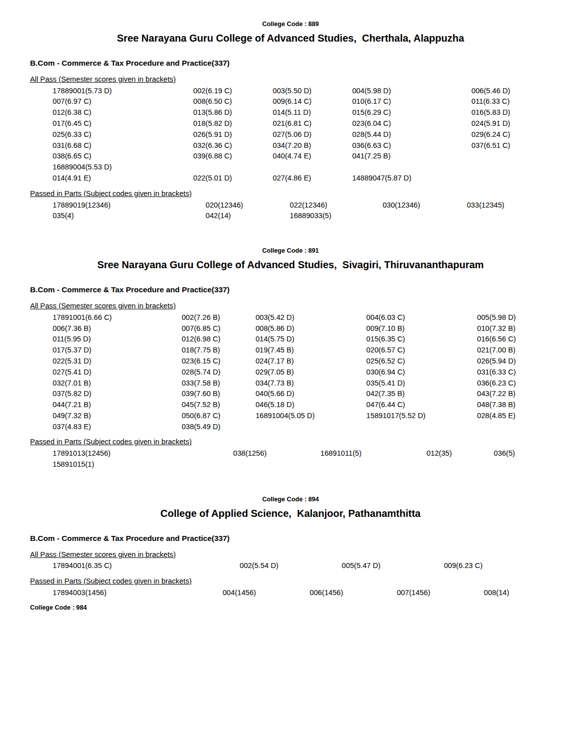College Code : 889
Sree Narayana Guru College of Advanced Studies, Cherthala, Alappuzha
B.Com - Commerce & Tax Procedure and Practice(337)
All Pass (Semester scores given in brackets)
| 17889001(5.73 D) | 002(6.19 C) | 003(5.50 D) | 004(5.98 D) | 006(5.46 D) |
| 007(6.97 C) | 008(6.50 C) | 009(6.14 C) | 010(6.17 C) | 011(6.33 C) |
| 012(6.38 C) | 013(5.86 D) | 014(5.11 D) | 015(6.29 C) | 016(5.83 D) |
| 017(6.45 C) | 018(5.82 D) | 021(6.81 C) | 023(6.04 C) | 024(5.91 D) |
| 025(6.33 C) | 026(5.91 D) | 027(5.06 D) | 028(5.44 D) | 029(6.24 C) |
| 031(6.68 C) | 032(6.36 C) | 034(7.20 B) | 036(6.63 C) | 037(6.51 C) |
| 038(6.65 C) | 039(6.88 C) | 040(4.74 E) | 041(7.25 B) | |
| 16889004(5.53 D) | | | | |
| 014(4.91 E) | 022(5.01 D) | 027(4.86 E) | 14889047(5.87 D) | |
Passed in Parts (Subject codes given in brackets)
| 17889019(12346) | 020(12346) | 022(12346) | 030(12346) | 033(12345) |
| 035(4) | 042(14) | 16889033(5) | | |
College Code : 891
Sree Narayana Guru College of Advanced Studies, Sivagiri, Thiruvananthapuram
B.Com - Commerce & Tax Procedure and Practice(337)
All Pass (Semester scores given in brackets)
| 17891001(6.66 C) | 002(7.26 B) | 003(5.42 D) | 004(6.03 C) | 005(5.98 D) |
| 006(7.36 B) | 007(6.85 C) | 008(5.86 D) | 009(7.10 B) | 010(7.32 B) |
| 011(5.95 D) | 012(6.98 C) | 014(5.75 D) | 015(6.35 C) | 016(6.56 C) |
| 017(5.37 D) | 018(7.75 B) | 019(7.45 B) | 020(6.57 C) | 021(7.00 B) |
| 022(5.31 D) | 023(6.15 C) | 024(7.17 B) | 025(6.52 C) | 026(5.94 D) |
| 027(5.41 D) | 028(5.74 D) | 029(7.05 B) | 030(6.94 C) | 031(6.33 C) |
| 032(7.01 B) | 033(7.58 B) | 034(7.73 B) | 035(5.41 D) | 036(6.23 C) |
| 037(5.82 D) | 039(7.60 B) | 040(5.66 D) | 042(7.35 B) | 043(7.22 B) |
| 044(7.21 B) | 045(7.52 B) | 046(5.18 D) | 047(6.44 C) | 048(7.38 B) |
| 049(7.32 B) | 050(6.87 C) | 16891004(5.05 D) | 15891017(5.52 D) | 028(4.85 E) |
| 037(4.83 E) | 038(5.49 D) | | | |
Passed in Parts (Subject codes given in brackets)
| 17891013(12456) | 038(1256) | 16891011(5) | 012(35) | 036(5) |
| 15891015(1) | | | | |
College Code : 894
College of Applied Science, Kalanjoor, Pathanamthitta
B.Com - Commerce & Tax Procedure and Practice(337)
All Pass (Semester scores given in brackets)
| 17894001(6.35 C) | 002(5.54 D) | 005(5.47 D) | 009(6.23 C) | |
Passed in Parts (Subject codes given in brackets)
| 17894003(1456) | 004(1456) | 006(1456) | 007(1456) | 008(14) |
College Code : 984